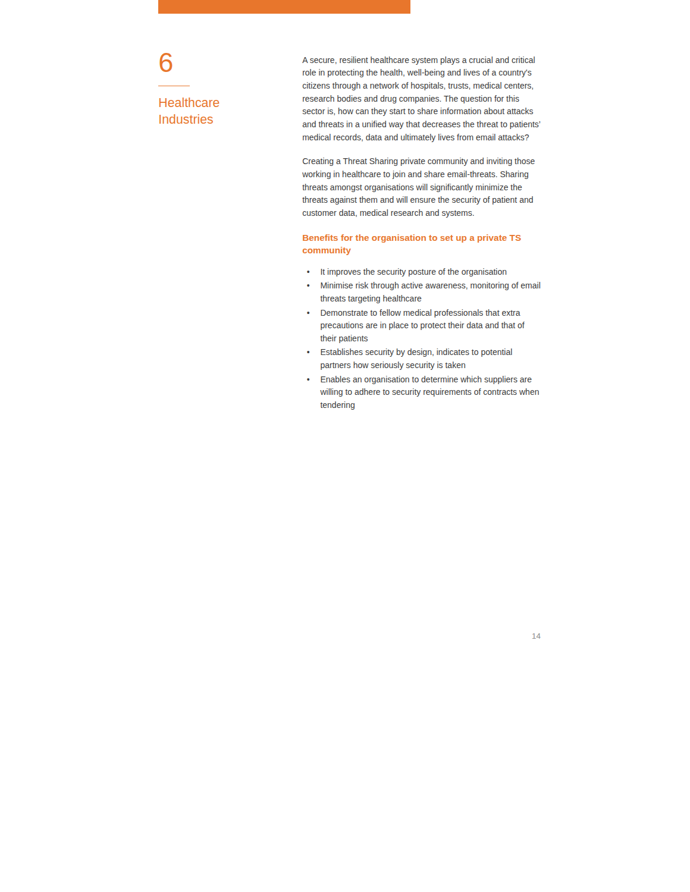6
Healthcare
Industries
A secure, resilient healthcare system plays a crucial and critical role in protecting the health, well-being and lives of a country's citizens through a network of hospitals, trusts, medical centers, research bodies and drug companies. The question for this sector is, how can they start to share information about attacks and threats in a unified way that decreases the threat to patients’ medical records, data and ultimately lives from email attacks?
Creating a Threat Sharing private community and inviting those working in healthcare to join and share email-threats. Sharing threats amongst organisations will significantly minimize the threats against them and will ensure the security of patient and customer data, medical research and systems.
Benefits for the organisation to set up a private TS community
It improves the security posture of the organisation
Minimise risk through active awareness, monitoring of email threats targeting healthcare
Demonstrate to fellow medical professionals that extra precautions are in place to protect their data and that of their patients
Establishes security by design, indicates to potential partners how seriously security is taken
Enables an organisation to determine which suppliers are willing to adhere to security requirements of contracts when tendering
14